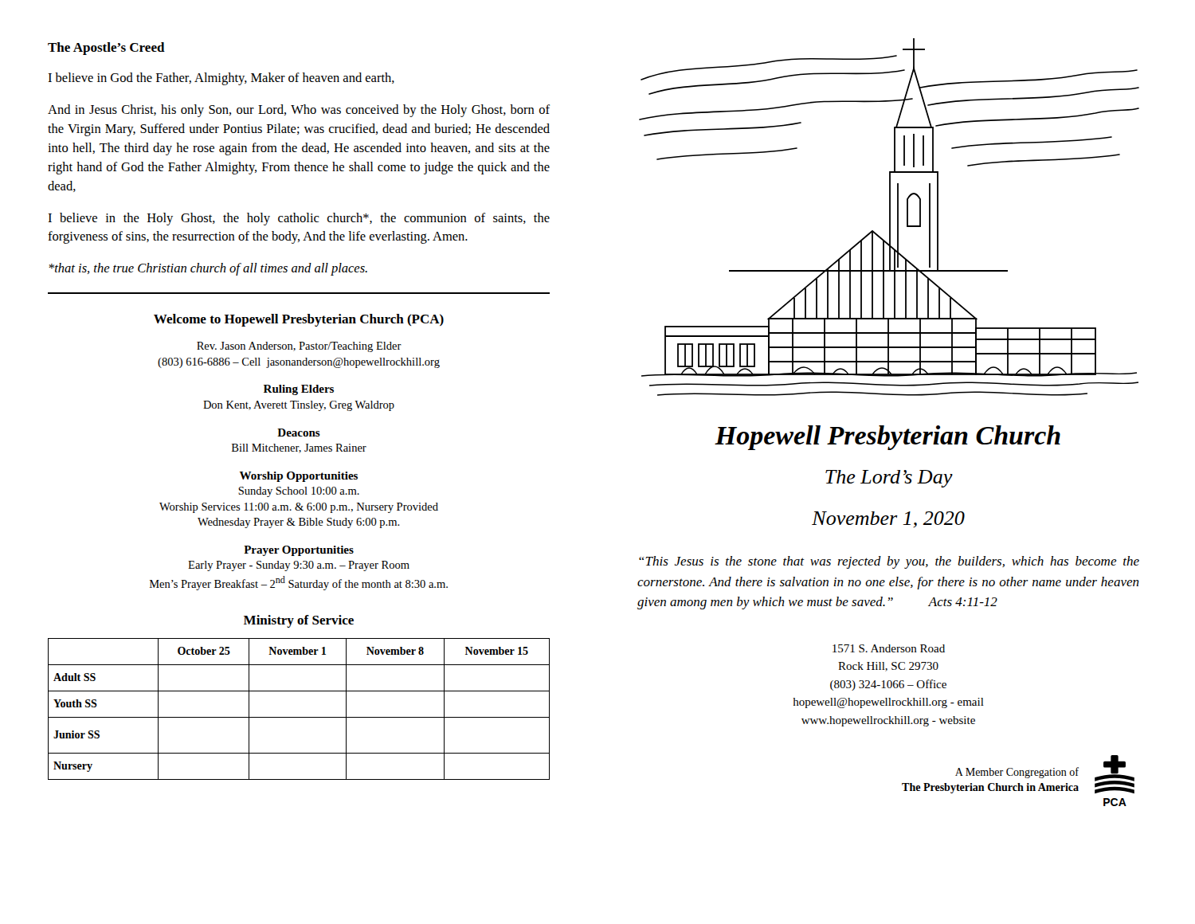The Apostle’s Creed
I believe in God the Father, Almighty, Maker of heaven and earth,
And in Jesus Christ, his only Son, our Lord, Who was conceived by the Holy Ghost, born of the Virgin Mary, Suffered under Pontius Pilate; was crucified, dead and buried; He descended into hell, The third day he rose again from the dead, He ascended into heaven, and sits at the right hand of God the Father Almighty, From thence he shall come to judge the quick and the dead,
I believe in the Holy Ghost, the holy catholic church*, the communion of saints, the forgiveness of sins, the resurrection of the body, And the life everlasting. Amen.
*that is, the true Christian church of all times and all places.
Welcome to Hopewell Presbyterian Church (PCA)
Rev. Jason Anderson, Pastor/Teaching Elder
(803) 616-6886 – Cell jasonanderson@hopewellrockhill.org
Ruling Elders
Don Kent, Averett Tinsley, Greg Waldrop
Deacons
Bill Mitchener, James Rainer
Worship Opportunities
Sunday School 10:00 a.m.
Worship Services 11:00 a.m. & 6:00 p.m., Nursery Provided
Wednesday Prayer & Bible Study 6:00 p.m.
Prayer Opportunities
Early Prayer - Sunday 9:30 a.m. – Prayer Room
Men’s Prayer Breakfast – 2nd Saturday of the month at 8:30 a.m.
Ministry of Service
| | October 25 | November 1 | November 8 | November 15 |
| --- | --- | --- | --- | --- |
| Adult SS | | | | |
| Youth SS | | | | |
| Junior SS | | | | |
| Nursery | | | | |
Hopewell Presbyterian Church
The Lord’s Day
November 1, 2020
“This Jesus is the stone that was rejected by you, the builders, which has become the cornerstone. And there is salvation in no one else, for there is no other name under heaven given among men by which we must be saved.” Acts 4:11-12
1571 S. Anderson Road
Rock Hill, SC 29730
(803) 324-1066 – Office
hopewell@hopewellrockhill.org - email
www.hopewellrockhill.org - website
A Member Congregation of
The Presbyterian Church in America
PCA